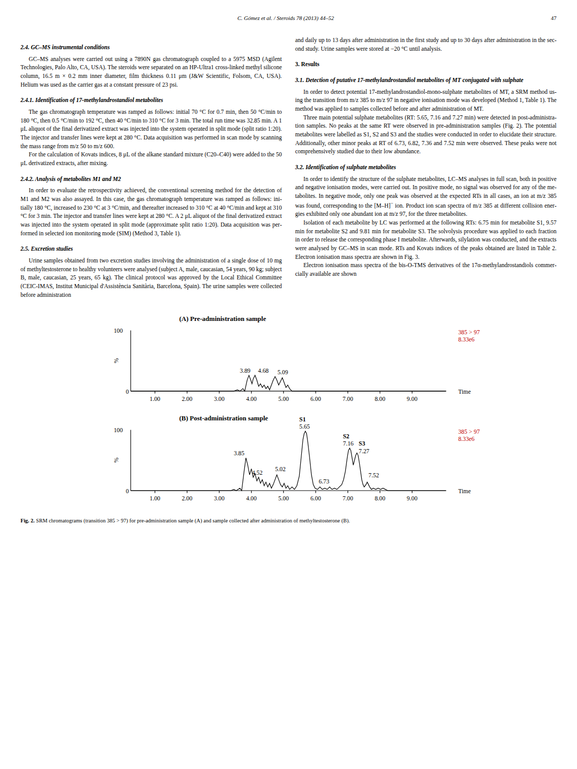C. Gómez et al. / Steroids 78 (2013) 44–52
47
2.4. GC–MS instrumental conditions
GC–MS analyses were carried out using a 7890N gas chromatograph coupled to a 5975 MSD (Agilent Technologies, Palo Alto, CA, USA). The steroids were separated on an HP-Ultra1 cross-linked methyl silicone column, 16.5 m × 0.2 mm inner diameter, film thickness 0.11 μm (J&W Scientific, Folsom, CA, USA). Helium was used as the carrier gas at a constant pressure of 23 psi.
2.4.1. Identification of 17-methylandrostandiol metabolites
The gas chromatograph temperature was ramped as follows: initial 70 °C for 0.7 min, then 50 °C/min to 180 °C, then 0.5 °C/min to 192 °C, then 40 °C/min to 310 °C for 3 min. The total run time was 32.85 min. A 1 μL aliquot of the final derivatized extract was injected into the system operated in split mode (split ratio 1:20). The injector and transfer lines were kept at 280 °C. Data acquisition was performed in scan mode by scanning the mass range from m/z 50 to m/z 600.
For the calculation of Kovats indices, 8 μL of the alkane standard mixture (C20–C40) were added to the 50 μL derivatized extracts, after mixing.
2.4.2. Analysis of metabolites M1 and M2
In order to evaluate the retrospectivity achieved, the conventional screening method for the detection of M1 and M2 was also assayed. In this case, the gas chromatograph temperature was ramped as follows: initially 180 °C, increased to 230 °C at 3 °C/min, and thereafter increased to 310 °C at 40 °C/min and kept at 310 °C for 3 min. The injector and transfer lines were kept at 280 °C. A 2 μL aliquot of the final derivatized extract was injected into the system operated in split mode (approximate split ratio 1:20). Data acquisition was performed in selected ion monitoring mode (SIM) (Method 3, Table 1).
2.5. Excretion studies
Urine samples obtained from two excretion studies involving the administration of a single dose of 10 mg of methyltestosterone to healthy volunteers were analysed (subject A, male, caucasian, 54 years, 90 kg; subject B, male, caucasian, 25 years, 65 kg). The clinical protocol was approved by the Local Ethical Committee (CEIC-IMAS, Institut Municipal d'Assistència Sanitària, Barcelona, Spain). The urine samples were collected before administration
and daily up to 13 days after administration in the first study and up to 30 days after administration in the second study. Urine samples were stored at −20 °C until analysis.
3. Results
3.1. Detection of putative 17-methylandrostandiol metabolites of MT conjugated with sulphate
In order to detect potential 17-methylandrostandiol-mono-sulphate metabolites of MT, a SRM method using the transition from m/z 385 to m/z 97 in negative ionisation mode was developed (Method 1, Table 1). The method was applied to samples collected before and after administration of MT.
Three main potential sulphate metabolites (RT: 5.65, 7.16 and 7.27 min) were detected in post-administration samples. No peaks at the same RT were observed in pre-administration samples (Fig. 2). The potential metabolites were labelled as S1, S2 and S3 and the studies were conducted in order to elucidate their structure. Additionally, other minor peaks at RT of 6.73, 6.82, 7.36 and 7.52 min were observed. These peaks were not comprehensively studied due to their low abundance.
3.2. Identification of sulphate metabolites
In order to identify the structure of the sulphate metabolites, LC–MS analyses in full scan, both in positive and negative ionisation modes, were carried out. In positive mode, no signal was observed for any of the metabolites. In negative mode, only one peak was observed at the expected RTs in all cases, an ion at m/z 385 was found, corresponding to the [M–H]− ion. Product ion scan spectra of m/z 385 at different collision energies exhibited only one abundant ion at m/z 97, for the three metabolites.
Isolation of each metabolite by LC was performed at the following RTs: 6.75 min for metabolite S1, 9.57 min for metabolite S2 and 9.81 min for metabolite S3. The solvolysis procedure was applied to each fraction in order to release the corresponding phase I metabolite. Afterwards, silylation was conducted, and the extracts were analysed by GC–MS in scan mode. RTs and Kovats indices of the peaks obtained are listed in Table 2. Electron ionisation mass spectra are shown in Fig. 3.
Electron ionisation mass spectra of the bis-O-TMS derivatives of the 17α-methylandrostandiols commercially available are shown
(A) Pre-administration sample 100 0 % 1.00 2.00 3.00 4.00 5.00 6.00 7.00 8.00 9.00 Time 3.89 4.68 5.09 385 > 97 8.33e6 (B) Post-administration sample 100 0 % 1.00 2.00 3.00 4.00 5.00 6.00 7.00 8.00 9.00 Time 3.85 4.52 5.02 5.65 S1 6.73 7.16 S2 7.27 S3 7.52 385 > 97 8.33e6
Fig. 2. SRM chromatograms (transition 385 > 97) for pre-administration sample (A) and sample collected after administration of methyltestosterone (B).